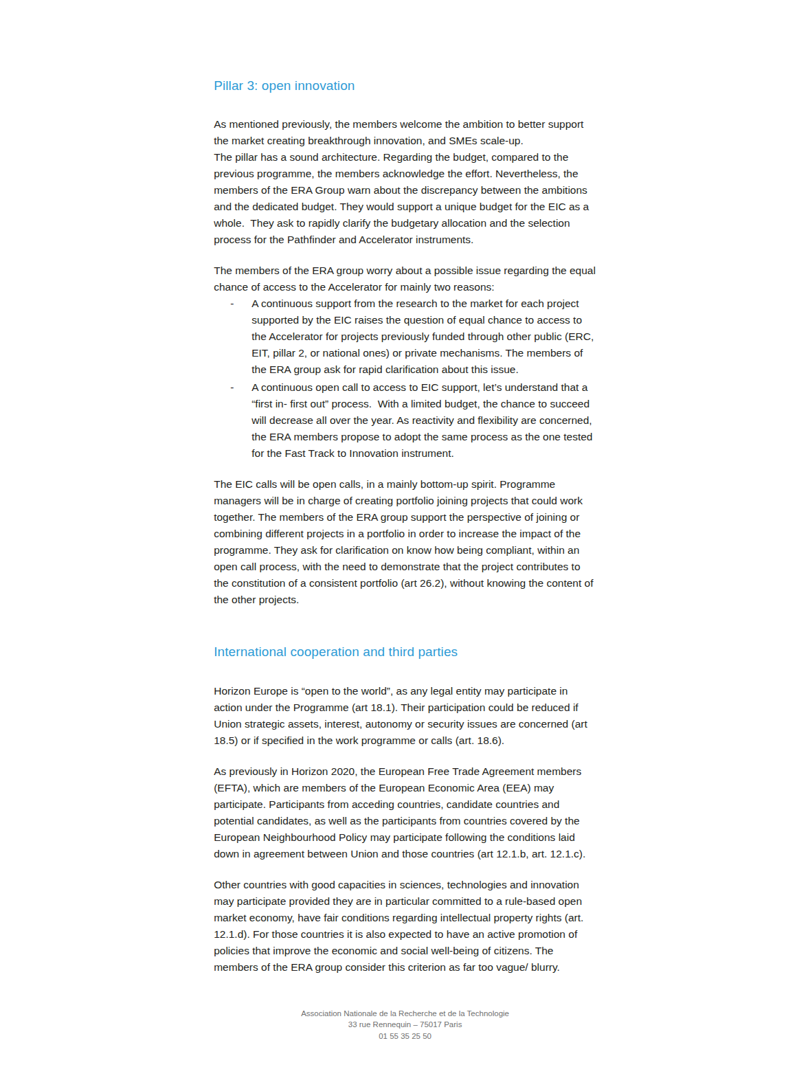Pillar 3: open innovation
As mentioned previously, the members welcome the ambition to better support the market creating breakthrough innovation, and SMEs scale-up.
The pillar has a sound architecture. Regarding the budget, compared to the previous programme, the members acknowledge the effort. Nevertheless, the members of the ERA Group warn about the discrepancy between the ambitions and the dedicated budget. They would support a unique budget for the EIC as a whole. They ask to rapidly clarify the budgetary allocation and the selection process for the Pathfinder and Accelerator instruments.
The members of the ERA group worry about a possible issue regarding the equal chance of access to the Accelerator for mainly two reasons:
A continuous support from the research to the market for each project supported by the EIC raises the question of equal chance to access to the Accelerator for projects previously funded through other public (ERC, EIT, pillar 2, or national ones) or private mechanisms. The members of the ERA group ask for rapid clarification about this issue.
A continuous open call to access to EIC support, let’s understand that a “first in- first out” process. With a limited budget, the chance to succeed will decrease all over the year. As reactivity and flexibility are concerned, the ERA members propose to adopt the same process as the one tested for the Fast Track to Innovation instrument.
The EIC calls will be open calls, in a mainly bottom-up spirit. Programme managers will be in charge of creating portfolio joining projects that could work together. The members of the ERA group support the perspective of joining or combining different projects in a portfolio in order to increase the impact of the programme. They ask for clarification on know how being compliant, within an open call process, with the need to demonstrate that the project contributes to the constitution of a consistent portfolio (art 26.2), without knowing the content of the other projects.
International cooperation and third parties
Horizon Europe is “open to the world”, as any legal entity may participate in action under the Programme (art 18.1). Their participation could be reduced if Union strategic assets, interest, autonomy or security issues are concerned (art 18.5) or if specified in the work programme or calls (art. 18.6).
As previously in Horizon 2020, the European Free Trade Agreement members (EFTA), which are members of the European Economic Area (EEA) may participate. Participants from acceding countries, candidate countries and potential candidates, as well as the participants from countries covered by the European Neighbourhood Policy may participate following the conditions laid down in agreement between Union and those countries (art 12.1.b, art. 12.1.c).
Other countries with good capacities in sciences, technologies and innovation may participate provided they are in particular committed to a rule-based open market economy, have fair conditions regarding intellectual property rights (art. 12.1.d). For those countries it is also expected to have an active promotion of policies that improve the economic and social well-being of citizens. The members of the ERA group consider this criterion as far too vague/ blurry.
Association Nationale de la Recherche et de la Technologie
33 rue Rennequin – 75017 Paris
01 55 35 25 50